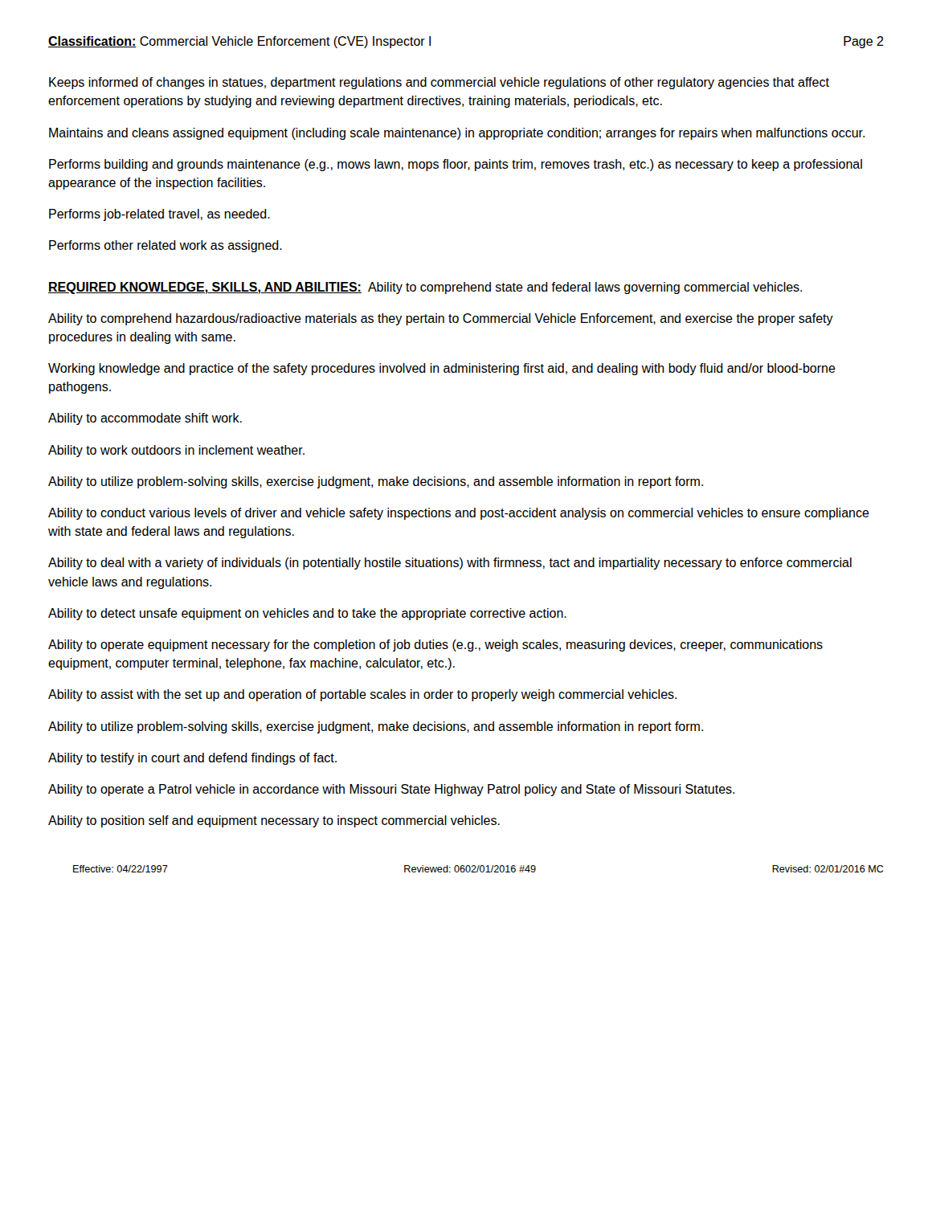Classification: Commercial Vehicle Enforcement (CVE) Inspector I
Page 2
Keeps informed of changes in statues, department regulations and commercial vehicle regulations of other regulatory agencies that affect enforcement operations by studying and reviewing department directives, training materials, periodicals, etc.
Maintains and cleans assigned equipment (including scale maintenance) in appropriate condition; arranges for repairs when malfunctions occur.
Performs building and grounds maintenance (e.g., mows lawn, mops floor, paints trim, removes trash, etc.) as necessary to keep a professional appearance of the inspection facilities.
Performs job-related travel, as needed.
Performs other related work as assigned.
REQUIRED KNOWLEDGE, SKILLS, AND ABILITIES: Ability to comprehend state and federal laws governing commercial vehicles.
Ability to comprehend hazardous/radioactive materials as they pertain to Commercial Vehicle Enforcement, and exercise the proper safety procedures in dealing with same.
Working knowledge and practice of the safety procedures involved in administering first aid, and dealing with body fluid and/or blood-borne pathogens.
Ability to accommodate shift work.
Ability to work outdoors in inclement weather.
Ability to utilize problem-solving skills, exercise judgment, make decisions, and assemble information in report form.
Ability to conduct various levels of driver and vehicle safety inspections and post-accident analysis on commercial vehicles to ensure compliance with state and federal laws and regulations.
Ability to deal with a variety of individuals (in potentially hostile situations) with firmness, tact and impartiality necessary to enforce commercial vehicle laws and regulations.
Ability to detect unsafe equipment on vehicles and to take the appropriate corrective action.
Ability to operate equipment necessary for the completion of job duties (e.g., weigh scales, measuring devices, creeper, communications equipment, computer terminal, telephone, fax machine, calculator, etc.).
Ability to assist with the set up and operation of portable scales in order to properly weigh commercial vehicles.
Ability to utilize problem-solving skills, exercise judgment, make decisions, and assemble information in report form.
Ability to testify in court and defend findings of fact.
Ability to operate a Patrol vehicle in accordance with Missouri State Highway Patrol policy and State of Missouri Statutes.
Ability to position self and equipment necessary to inspect commercial vehicles.
Effective: 04/22/1997 Reviewed: 0602/01/2016 #49 Revised: 02/01/2016 MC